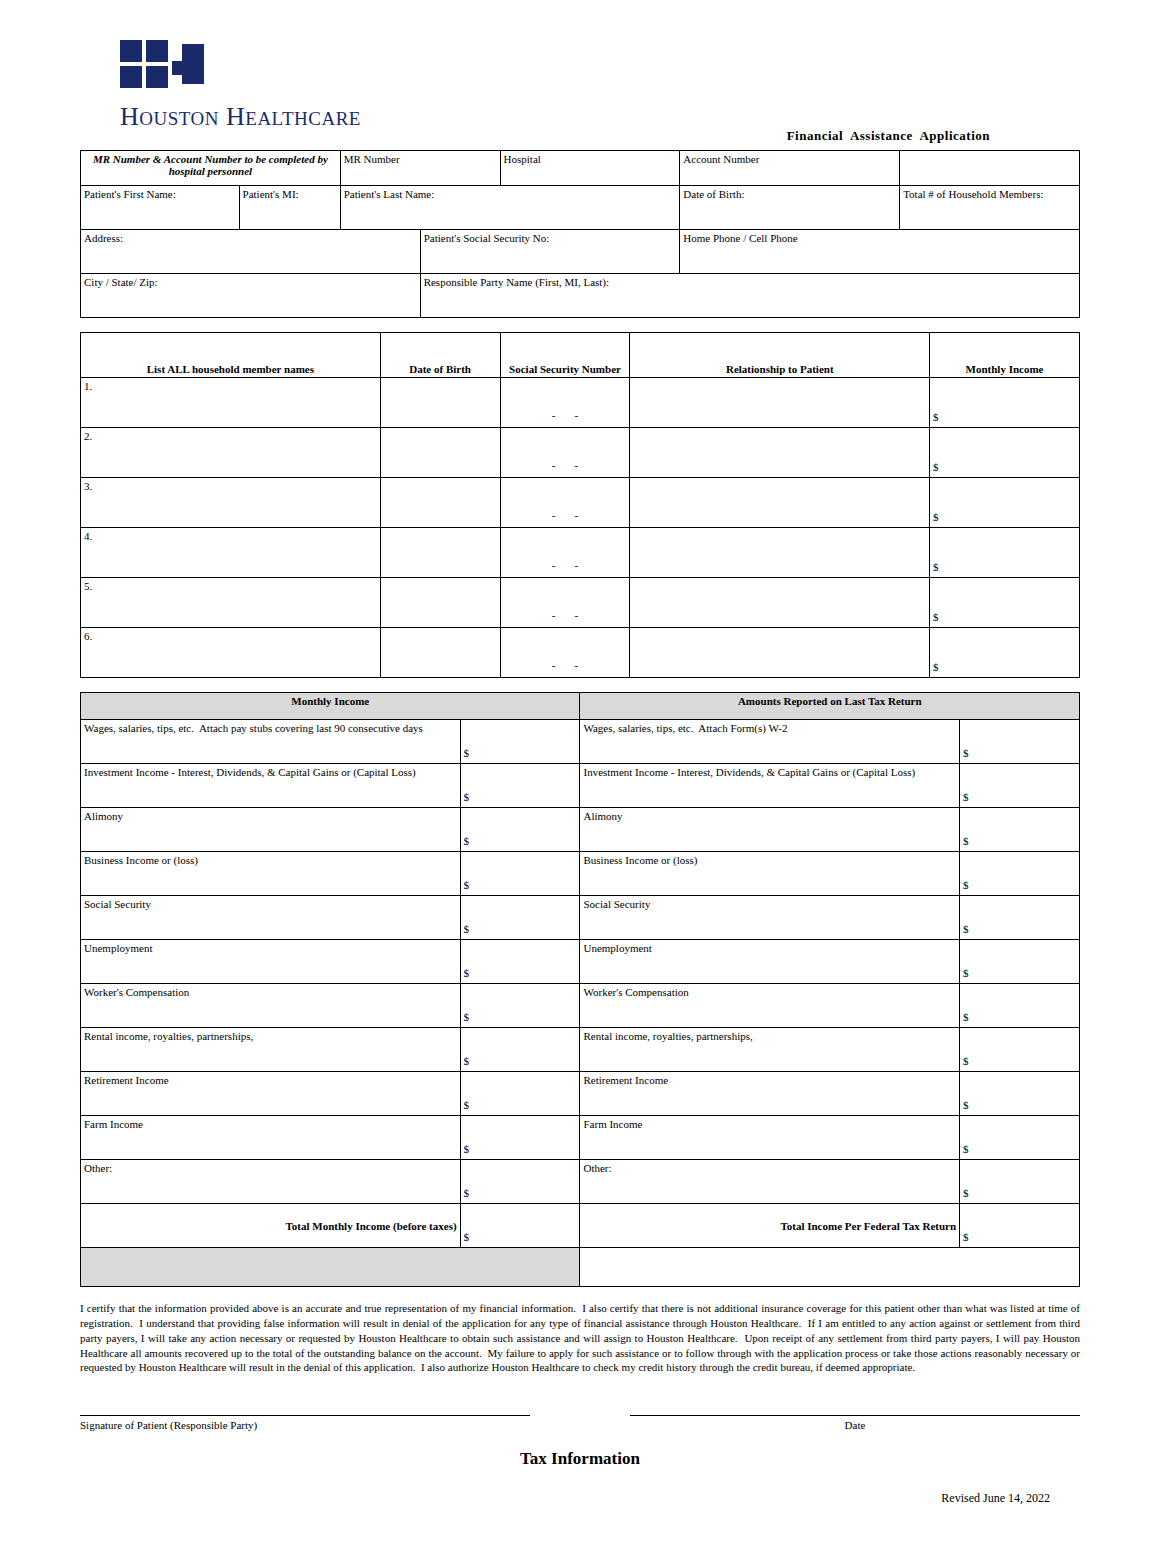HOUSTON HEALTHCARE
Financial Assistance Application
| MR Number & Account Number to be completed by hospital personnel | MR Number | Hospital | Account Number | |
| Patient's First Name: | Patient's MI: | Patient's Last Name: | Date of Birth: | Total # of Household Members: |
| Address: | Patient's Social Security No: | Home Phone / Cell Phone |
| City / State/ Zip: | Responsible Party Name (First, MI, Last): |
| List ALL household member names | Date of Birth | Social Security Number | Relationship to Patient | Monthly Income |
| 1. | | - - | | $ |
| 2. | | - - | | $ |
| 3. | | - - | | $ |
| 4. | | - - | | $ |
| 5. | | - - | | $ |
| 6. | | - - | | $ |
| Monthly Income | Amounts Reported on Last Tax Return |
| Wages, salaries, tips, etc. Attach pay stubs covering last 90 consecutive days | $ | Wages, salaries, tips, etc. Attach Form(s) W-2 | $ |
| Investment Income - Interest, Dividends, & Capital Gains or (Capital Loss) | $ | Investment Income - Interest, Dividends, & Capital Gains or (Capital Loss) | $ |
| Alimony | $ | Alimony | $ |
| Business Income or (loss) | $ | Business Income or (loss) | $ |
| Social Security | $ | Social Security | $ |
| Unemployment | $ | Unemployment | $ |
| Worker's Compensation | $ | Worker's Compensation | $ |
| Rental income, royalties, partnerships, | $ | Rental income, royalties, partnerships, | $ |
| Retirement Income | $ | Retirement Income | $ |
| Farm Income | $ | Farm Income | $ |
| Other: | $ | Other: | $ |
| Total Monthly Income (before taxes) | $ | Total Income Per Federal Tax Return | $ |
I certify that the information provided above is an accurate and true representation of my financial information. I also certify that there is not additional insurance coverage for this patient other than what was listed at time of registration. I understand that providing false information will result in denial of the application for any type of financial assistance through Houston Healthcare. If I am entitled to any action against or settlement from third party payers, I will take any action necessary or requested by Houston Healthcare to obtain such assistance and will assign to Houston Healthcare. Upon receipt of any settlement from third party payers, I will pay Houston Healthcare all amounts recovered up to the total of the outstanding balance on the account. My failure to apply for such assistance or to follow through with the application process or take those actions reasonably necessary or requested by Houston Healthcare will result in the denial of this application. I also authorize Houston Healthcare to check my credit history through the credit bureau, if deemed appropriate.
Signature of Patient (Responsible Party)
Date
Tax Information
Revised June 14, 2022